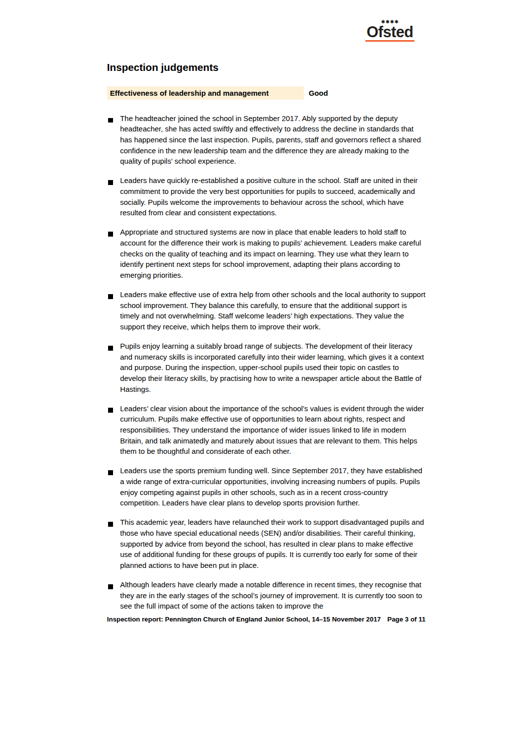✱✱✱✱
Ofsted
Inspection judgements
Effectiveness of leadership and management
Good
The headteacher joined the school in September 2017. Ably supported by the deputy headteacher, she has acted swiftly and effectively to address the decline in standards that has happened since the last inspection. Pupils, parents, staff and governors reflect a shared confidence in the new leadership team and the difference they are already making to the quality of pupils’ school experience.
Leaders have quickly re-established a positive culture in the school. Staff are united in their commitment to provide the very best opportunities for pupils to succeed, academically and socially. Pupils welcome the improvements to behaviour across the school, which have resulted from clear and consistent expectations.
Appropriate and structured systems are now in place that enable leaders to hold staff to account for the difference their work is making to pupils’ achievement. Leaders make careful checks on the quality of teaching and its impact on learning. They use what they learn to identify pertinent next steps for school improvement, adapting their plans according to emerging priorities.
Leaders make effective use of extra help from other schools and the local authority to support school improvement. They balance this carefully, to ensure that the additional support is timely and not overwhelming. Staff welcome leaders’ high expectations. They value the support they receive, which helps them to improve their work.
Pupils enjoy learning a suitably broad range of subjects. The development of their literacy and numeracy skills is incorporated carefully into their wider learning, which gives it a context and purpose. During the inspection, upper-school pupils used their topic on castles to develop their literacy skills, by practising how to write a newspaper article about the Battle of Hastings.
Leaders’ clear vision about the importance of the school’s values is evident through the wider curriculum. Pupils make effective use of opportunities to learn about rights, respect and responsibilities. They understand the importance of wider issues linked to life in modern Britain, and talk animatedly and maturely about issues that are relevant to them. This helps them to be thoughtful and considerate of each other.
Leaders use the sports premium funding well. Since September 2017, they have established a wide range of extra-curricular opportunities, involving increasing numbers of pupils. Pupils enjoy competing against pupils in other schools, such as in a recent cross-country competition. Leaders have clear plans to develop sports provision further.
This academic year, leaders have relaunched their work to support disadvantaged pupils and those who have special educational needs (SEN) and/or disabilities. Their careful thinking, supported by advice from beyond the school, has resulted in clear plans to make effective use of additional funding for these groups of pupils. It is currently too early for some of their planned actions to have been put in place.
Although leaders have clearly made a notable difference in recent times, they recognise that they are in the early stages of the school’s journey of improvement. It is currently too soon to see the full impact of some of the actions taken to improve the
Inspection report: Pennington Church of England Junior School, 14–15 November 2017 Page 3 of 11